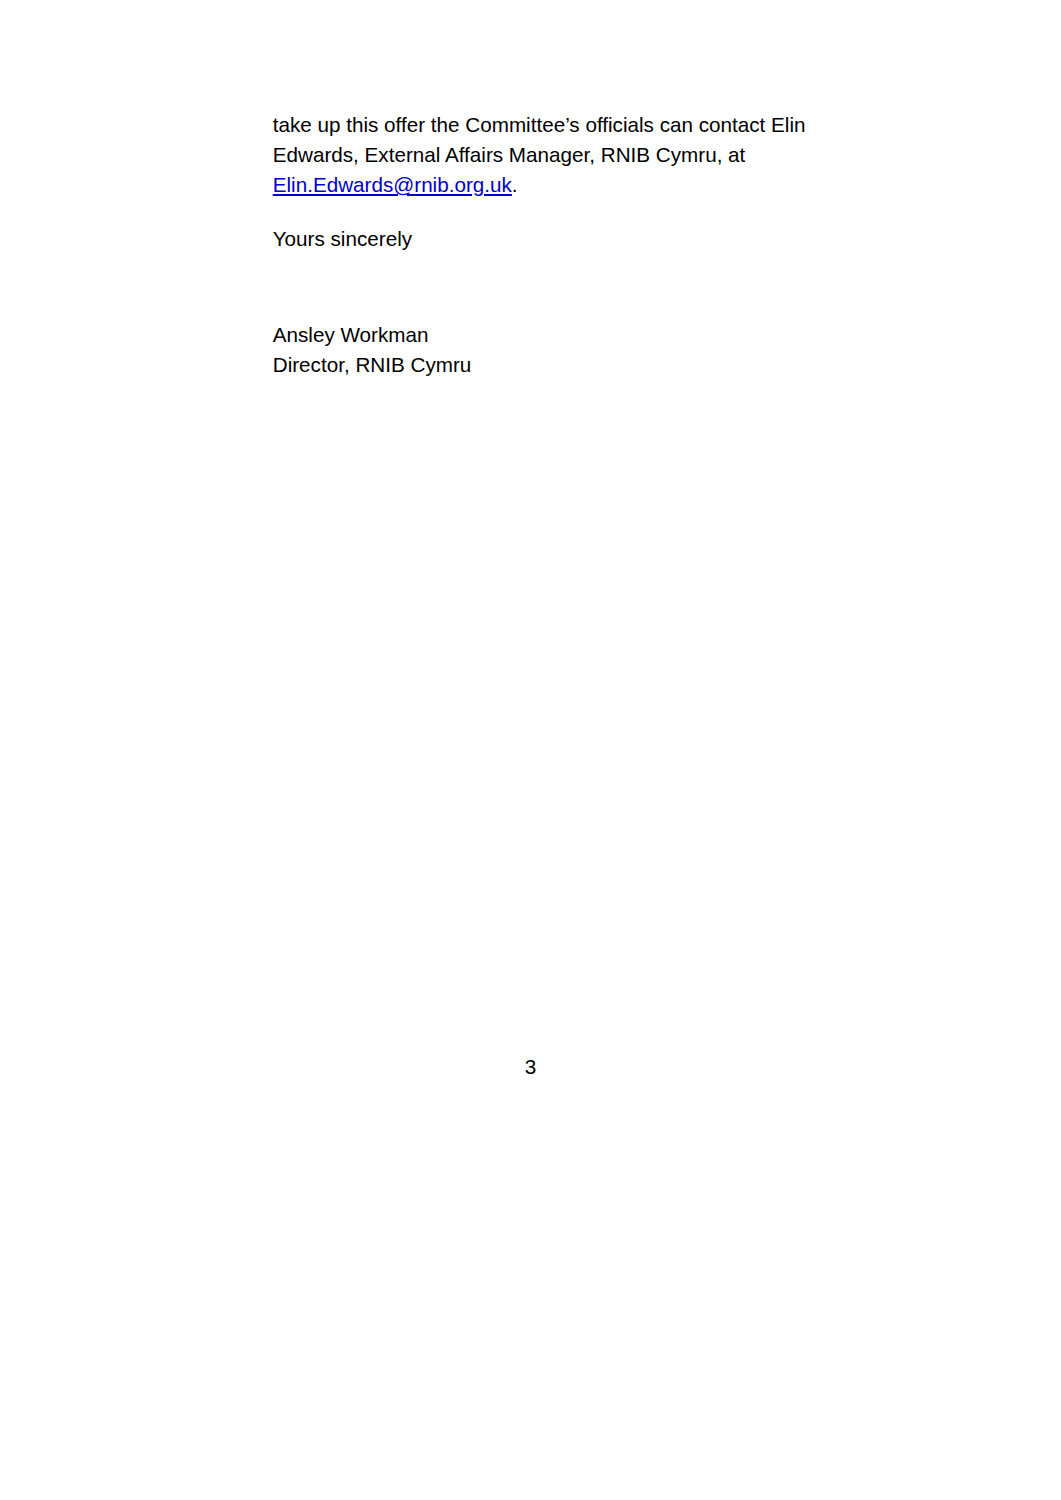take up this offer the Committee’s officials can contact Elin Edwards, External Affairs Manager, RNIB Cymru, at Elin.Edwards@rnib.org.uk.
Yours sincerely
Ansley Workman
Director, RNIB Cymru
3